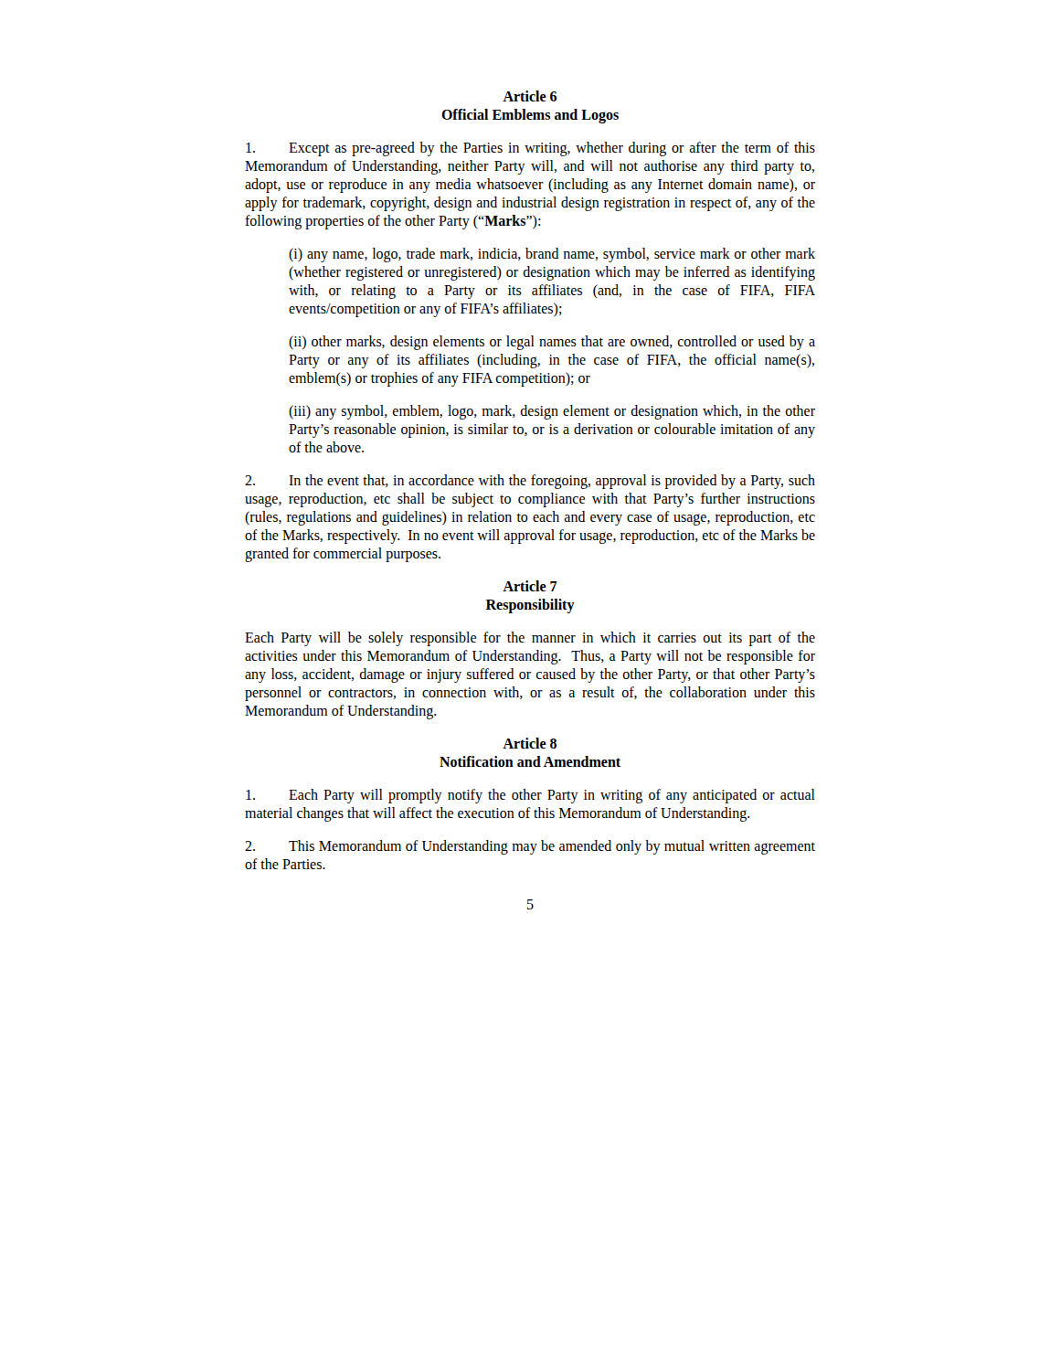Article 6 Official Emblems and Logos
1. Except as pre-agreed by the Parties in writing, whether during or after the term of this Memorandum of Understanding, neither Party will, and will not authorise any third party to, adopt, use or reproduce in any media whatsoever (including as any Internet domain name), or apply for trademark, copyright, design and industrial design registration in respect of, any of the following properties of the other Party (“Marks”):
(i) any name, logo, trade mark, indicia, brand name, symbol, service mark or other mark (whether registered or unregistered) or designation which may be inferred as identifying with, or relating to a Party or its affiliates (and, in the case of FIFA, FIFA events/competition or any of FIFA’s affiliates);
(ii) other marks, design elements or legal names that are owned, controlled or used by a Party or any of its affiliates (including, in the case of FIFA, the official name(s), emblem(s) or trophies of any FIFA competition); or
(iii) any symbol, emblem, logo, mark, design element or designation which, in the other Party’s reasonable opinion, is similar to, or is a derivation or colourable imitation of any of the above.
2. In the event that, in accordance with the foregoing, approval is provided by a Party, such usage, reproduction, etc shall be subject to compliance with that Party’s further instructions (rules, regulations and guidelines) in relation to each and every case of usage, reproduction, etc of the Marks, respectively. In no event will approval for usage, reproduction, etc of the Marks be granted for commercial purposes.
Article 7 Responsibility
Each Party will be solely responsible for the manner in which it carries out its part of the activities under this Memorandum of Understanding. Thus, a Party will not be responsible for any loss, accident, damage or injury suffered or caused by the other Party, or that other Party’s personnel or contractors, in connection with, or as a result of, the collaboration under this Memorandum of Understanding.
Article 8 Notification and Amendment
1. Each Party will promptly notify the other Party in writing of any anticipated or actual material changes that will affect the execution of this Memorandum of Understanding.
2. This Memorandum of Understanding may be amended only by mutual written agreement of the Parties.
5